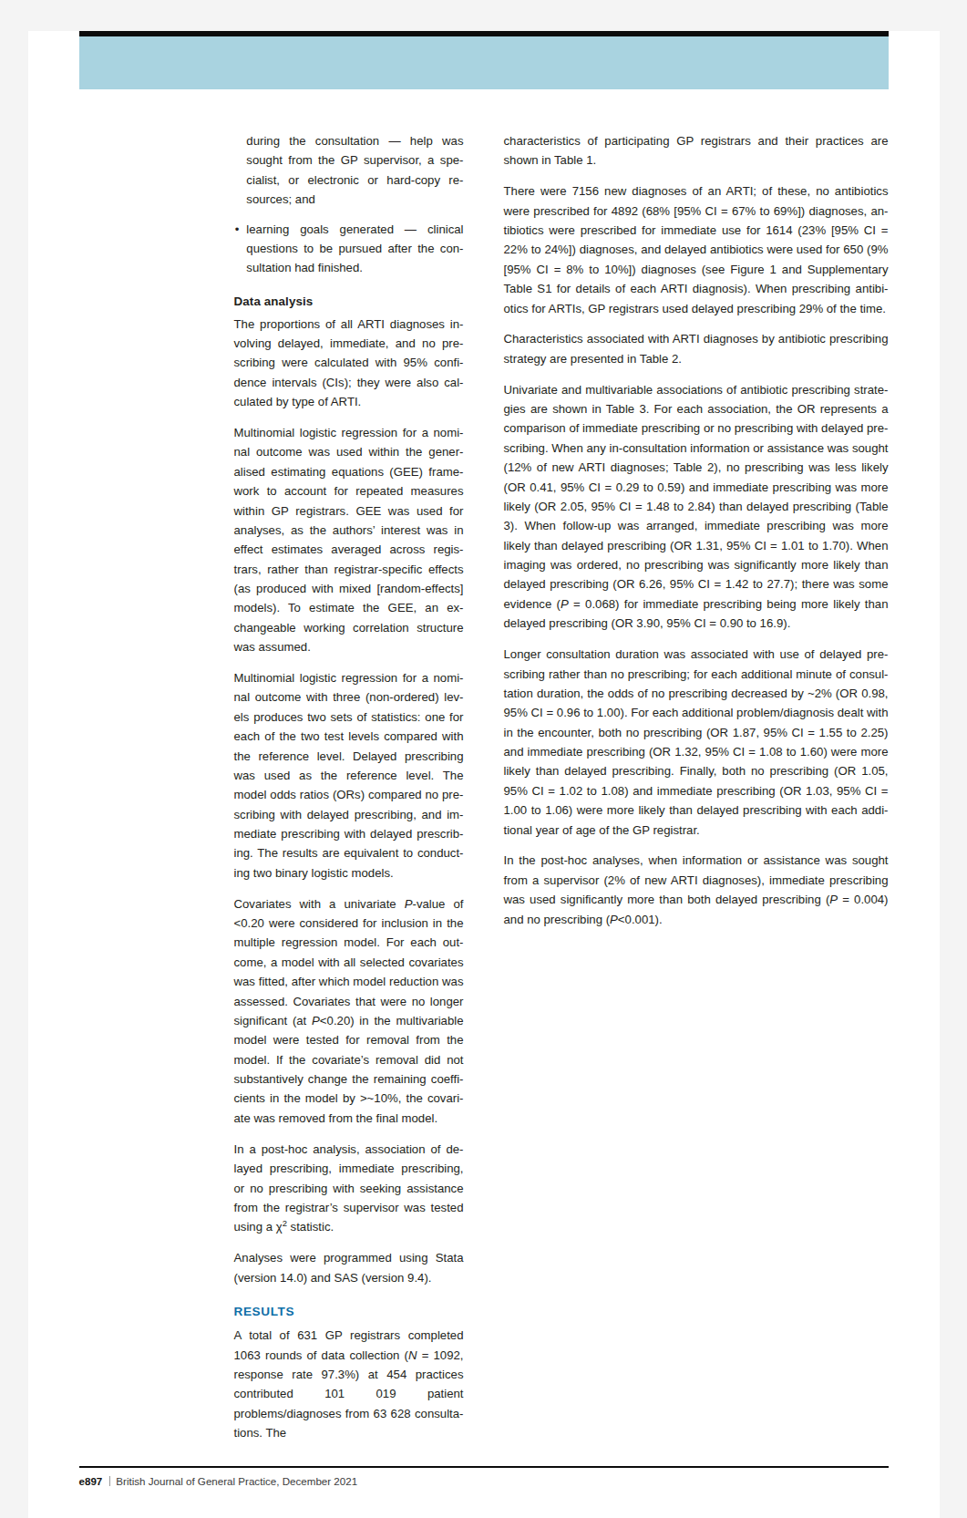during the consultation — help was sought from the GP supervisor, a specialist, or electronic or hard-copy resources; and
learning goals generated — clinical questions to be pursued after the consultation had finished.
Data analysis
The proportions of all ARTI diagnoses involving delayed, immediate, and no prescribing were calculated with 95% confidence intervals (CIs); they were also calculated by type of ARTI.
Multinomial logistic regression for a nominal outcome was used within the generalised estimating equations (GEE) framework to account for repeated measures within GP registrars. GEE was used for analyses, as the authors’ interest was in effect estimates averaged across registrars, rather than registrar-specific effects (as produced with mixed [random-effects] models). To estimate the GEE, an exchangeable working correlation structure was assumed.
Multinomial logistic regression for a nominal outcome with three (non-ordered) levels produces two sets of statistics: one for each of the two test levels compared with the reference level. Delayed prescribing was used as the reference level. The model odds ratios (ORs) compared no prescribing with delayed prescribing, and immediate prescribing with delayed prescribing. The results are equivalent to conducting two binary logistic models.
Covariates with a univariate P-value of <0.20 were considered for inclusion in the multiple regression model. For each outcome, a model with all selected covariates was fitted, after which model reduction was assessed. Covariates that were no longer significant (at P<0.20) in the multivariable model were tested for removal from the model. If the covariate’s removal did not substantively change the remaining coefficients in the model by >~10%, the covariate was removed from the final model.
In a post-hoc analysis, association of delayed prescribing, immediate prescribing, or no prescribing with seeking assistance from the registrar’s supervisor was tested using a χ2 statistic.
Analyses were programmed using Stata (version 14.0) and SAS (version 9.4).
RESULTS
A total of 631 GP registrars completed 1063 rounds of data collection (N = 1092, response rate 97.3%) at 454 practices contributed 101 019 patient problems/diagnoses from 63 628 consultations. The
characteristics of participating GP registrars and their practices are shown in Table 1.
There were 7156 new diagnoses of an ARTI; of these, no antibiotics were prescribed for 4892 (68% [95% CI = 67% to 69%]) diagnoses, antibiotics were prescribed for immediate use for 1614 (23% [95% CI = 22% to 24%]) diagnoses, and delayed antibiotics were used for 650 (9% [95% CI = 8% to 10%]) diagnoses (see Figure 1 and Supplementary Table S1 for details of each ARTI diagnosis). When prescribing antibiotics for ARTIs, GP registrars used delayed prescribing 29% of the time.
Characteristics associated with ARTI diagnoses by antibiotic prescribing strategy are presented in Table 2.
Univariate and multivariable associations of antibiotic prescribing strategies are shown in Table 3. For each association, the OR represents a comparison of immediate prescribing or no prescribing with delayed prescribing. When any in-consultation information or assistance was sought (12% of new ARTI diagnoses; Table 2), no prescribing was less likely (OR 0.41, 95% CI = 0.29 to 0.59) and immediate prescribing was more likely (OR 2.05, 95% CI = 1.48 to 2.84) than delayed prescribing (Table 3). When follow-up was arranged, immediate prescribing was more likely than delayed prescribing (OR 1.31, 95% CI = 1.01 to 1.70). When imaging was ordered, no prescribing was significantly more likely than delayed prescribing (OR 6.26, 95% CI = 1.42 to 27.7); there was some evidence (P = 0.068) for immediate prescribing being more likely than delayed prescribing (OR 3.90, 95% CI = 0.90 to 16.9).
Longer consultation duration was associated with use of delayed prescribing rather than no prescribing; for each additional minute of consultation duration, the odds of no prescribing decreased by ~2% (OR 0.98, 95% CI = 0.96 to 1.00). For each additional problem/diagnosis dealt with in the encounter, both no prescribing (OR 1.87, 95% CI = 1.55 to 2.25) and immediate prescribing (OR 1.32, 95% CI = 1.08 to 1.60) were more likely than delayed prescribing. Finally, both no prescribing (OR 1.05, 95% CI = 1.02 to 1.08) and immediate prescribing (OR 1.03, 95% CI = 1.00 to 1.06) were more likely than delayed prescribing with each additional year of age of the GP registrar.
In the post-hoc analyses, when information or assistance was sought from a supervisor (2% of new ARTI diagnoses), immediate prescribing was used significantly more than both delayed prescribing (P = 0.004) and no prescribing (P<0.001).
e897 British Journal of General Practice, December 2021